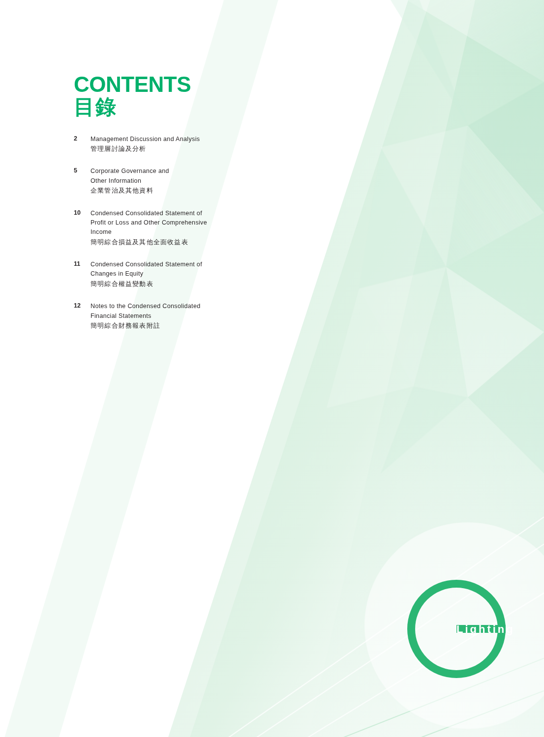CONTENTS 目錄
2 Management Discussion and Analysis 管理層討論及分析
5 Corporate Governance and
Other Information 企業管治及其他資料
10 Condensed Consolidated Statement of
Profit or Loss and Other Comprehensive
Income 簡明綜合損益及其他全面收益表
11 Condensed Consolidated Statement of
Changes in Equity 簡明綜合權益變動表
12 Notes to the Condensed Consolidated
Financial Statements 簡明綜合財務報表附註
Lighting